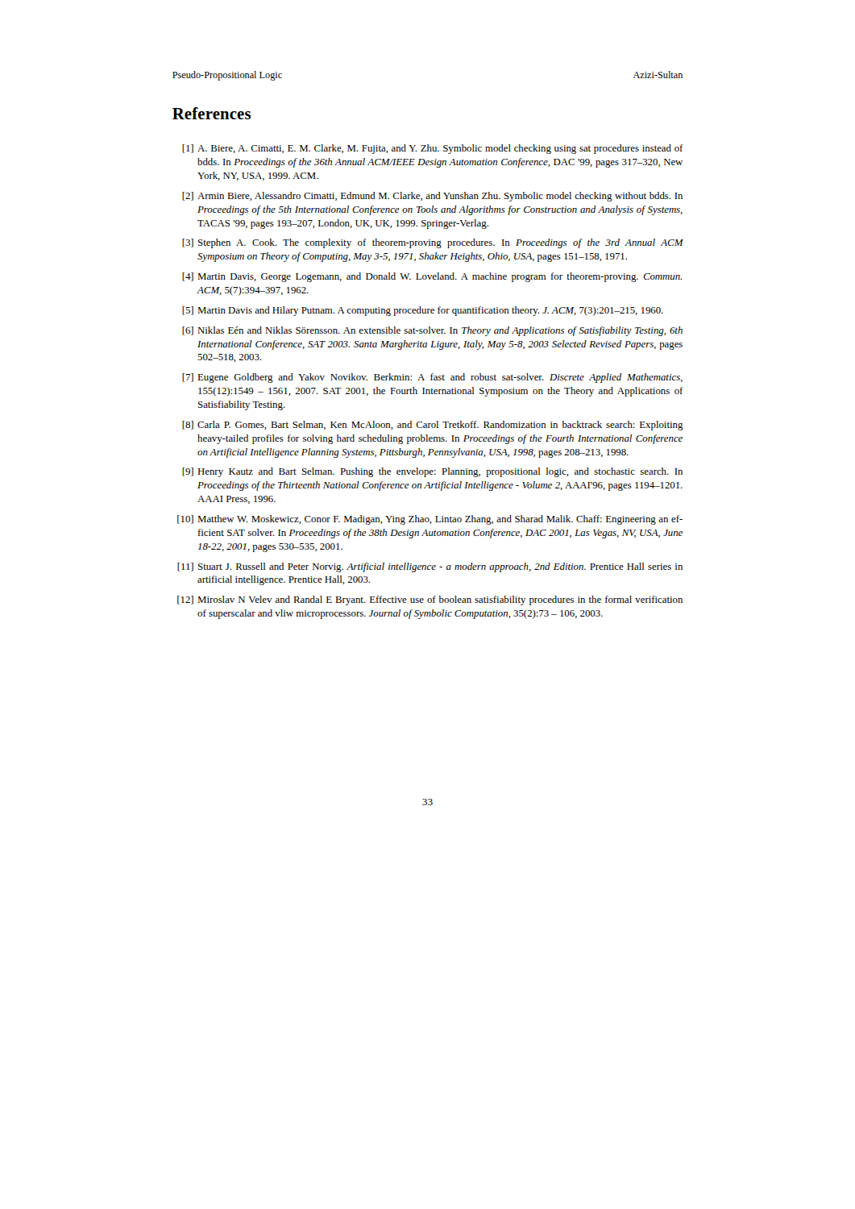Pseudo-Propositional Logic
Azizi-Sultan
References
[1] A. Biere, A. Cimatti, E. M. Clarke, M. Fujita, and Y. Zhu. Symbolic model checking using sat procedures instead of bdds. In Proceedings of the 36th Annual ACM/IEEE Design Automation Conference, DAC '99, pages 317–320, New York, NY, USA, 1999. ACM.
[2] Armin Biere, Alessandro Cimatti, Edmund M. Clarke, and Yunshan Zhu. Symbolic model checking without bdds. In Proceedings of the 5th International Conference on Tools and Algorithms for Construction and Analysis of Systems, TACAS '99, pages 193–207, London, UK, UK, 1999. Springer-Verlag.
[3] Stephen A. Cook. The complexity of theorem-proving procedures. In Proceedings of the 3rd Annual ACM Symposium on Theory of Computing, May 3-5, 1971, Shaker Heights, Ohio, USA, pages 151–158, 1971.
[4] Martin Davis, George Logemann, and Donald W. Loveland. A machine program for theorem-proving. Commun. ACM, 5(7):394–397, 1962.
[5] Martin Davis and Hilary Putnam. A computing procedure for quantification theory. J. ACM, 7(3):201–215, 1960.
[6] Niklas Eén and Niklas Sörensson. An extensible sat-solver. In Theory and Applications of Satisfiability Testing, 6th International Conference, SAT 2003. Santa Margherita Ligure, Italy, May 5-8, 2003 Selected Revised Papers, pages 502–518, 2003.
[7] Eugene Goldberg and Yakov Novikov. Berkmin: A fast and robust sat-solver. Discrete Applied Mathematics, 155(12):1549 – 1561, 2007. SAT 2001, the Fourth International Symposium on the Theory and Applications of Satisfiability Testing.
[8] Carla P. Gomes, Bart Selman, Ken McAloon, and Carol Tretkoff. Randomization in backtrack search: Exploiting heavy-tailed profiles for solving hard scheduling problems. In Proceedings of the Fourth International Conference on Artificial Intelligence Planning Systems, Pittsburgh, Pennsylvania, USA, 1998, pages 208–213, 1998.
[9] Henry Kautz and Bart Selman. Pushing the envelope: Planning, propositional logic, and stochastic search. In Proceedings of the Thirteenth National Conference on Artificial Intelligence - Volume 2, AAAI'96, pages 1194–1201. AAAI Press, 1996.
[10] Matthew W. Moskewicz, Conor F. Madigan, Ying Zhao, Lintao Zhang, and Sharad Malik. Chaff: Engineering an efficient SAT solver. In Proceedings of the 38th Design Automation Conference, DAC 2001, Las Vegas, NV, USA, June 18-22, 2001, pages 530–535, 2001.
[11] Stuart J. Russell and Peter Norvig. Artificial intelligence - a modern approach, 2nd Edition. Prentice Hall series in artificial intelligence. Prentice Hall, 2003.
[12] Miroslav N Velev and Randal E Bryant. Effective use of boolean satisfiability procedures in the formal verification of superscalar and vliw microprocessors. Journal of Symbolic Computation, 35(2):73 – 106, 2003.
33